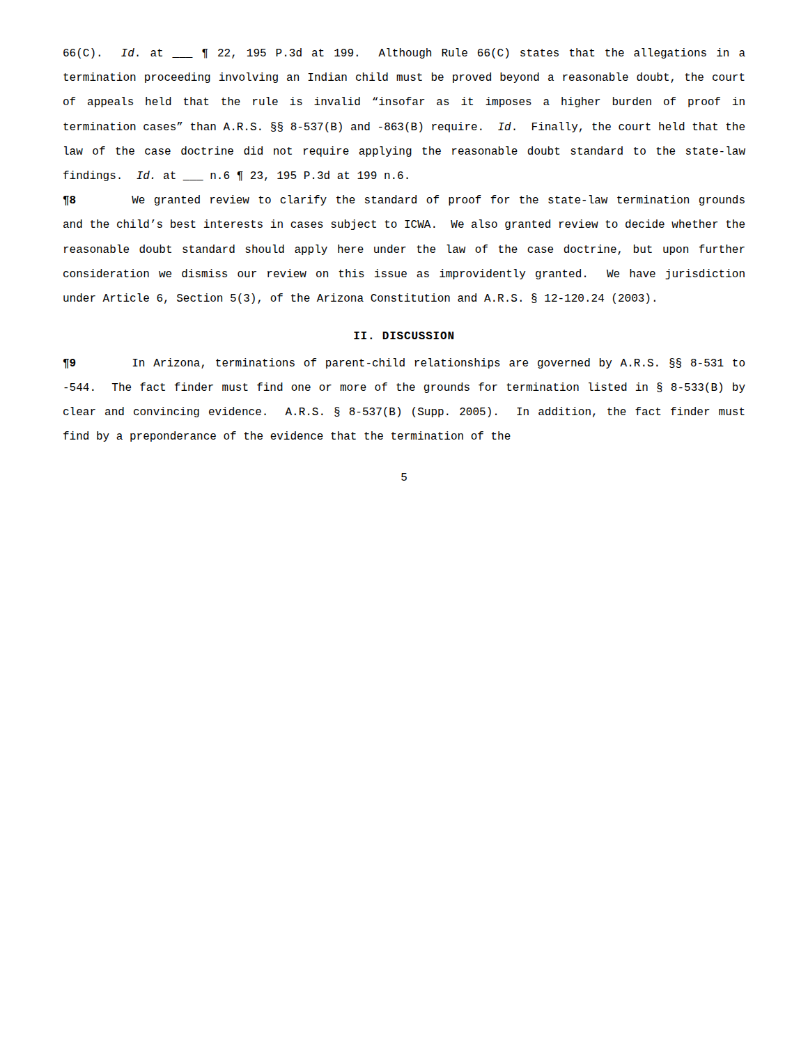66(C). Id. at ___ ¶ 22, 195 P.3d at 199. Although Rule 66(C) states that the allegations in a termination proceeding involving an Indian child must be proved beyond a reasonable doubt, the court of appeals held that the rule is invalid “insofar as it imposes a higher burden of proof in termination cases” than A.R.S. §§ 8-537(B) and -863(B) require. Id. Finally, the court held that the law of the case doctrine did not require applying the reasonable doubt standard to the state-law findings. Id. at ___ n.6 ¶ 23, 195 P.3d at 199 n.6.
¶8 We granted review to clarify the standard of proof for the state-law termination grounds and the child’s best interests in cases subject to ICWA. We also granted review to decide whether the reasonable doubt standard should apply here under the law of the case doctrine, but upon further consideration we dismiss our review on this issue as improvidently granted. We have jurisdiction under Article 6, Section 5(3), of the Arizona Constitution and A.R.S. § 12-120.24 (2003).
II. DISCUSSION
¶9 In Arizona, terminations of parent-child relationships are governed by A.R.S. §§ 8-531 to -544. The fact finder must find one or more of the grounds for termination listed in § 8-533(B) by clear and convincing evidence. A.R.S. § 8-537(B) (Supp. 2005). In addition, the fact finder must find by a preponderance of the evidence that the termination of the
5